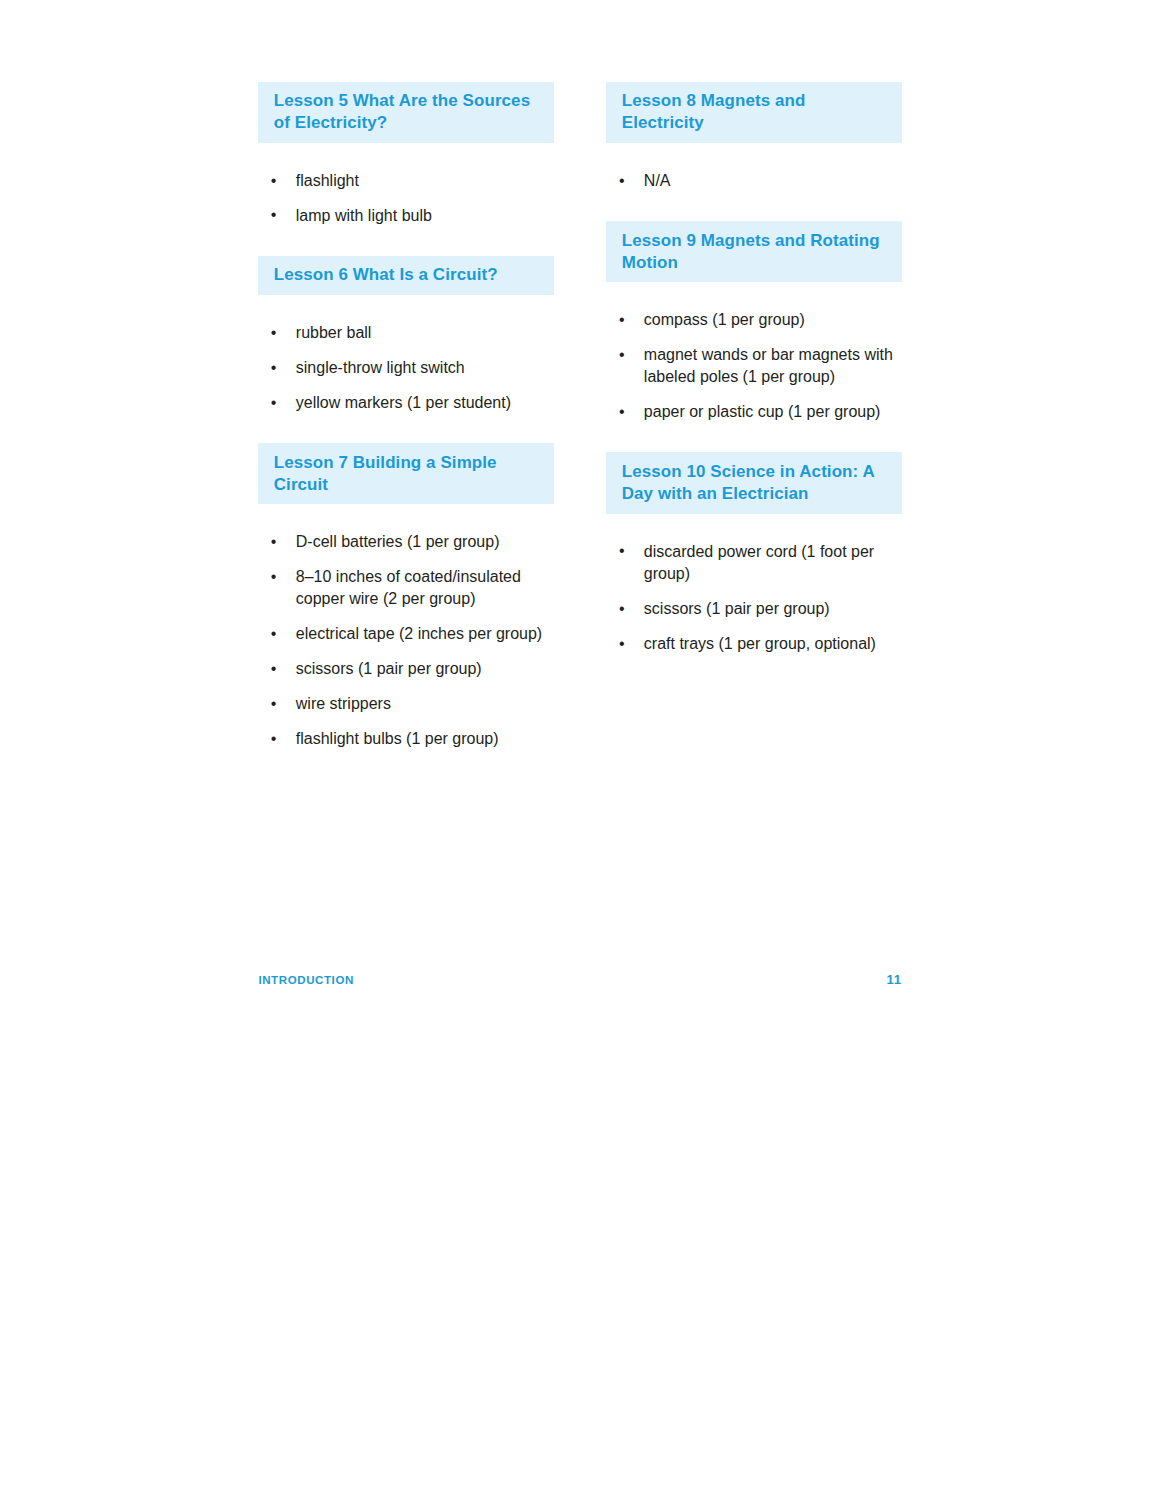Lesson 5 What Are the Sources of Electricity?
flashlight
lamp with light bulb
Lesson 6 What Is a Circuit?
rubber ball
single-throw light switch
yellow markers (1 per student)
Lesson 7 Building a Simple Circuit
D-cell batteries (1 per group)
8–10 inches of coated/insulated copper wire (2 per group)
electrical tape (2 inches per group)
scissors (1 pair per group)
wire strippers
flashlight bulbs (1 per group)
Lesson 8 Magnets and Electricity
N/A
Lesson 9 Magnets and Rotating Motion
compass (1 per group)
magnet wands or bar magnets with labeled poles (1 per group)
paper or plastic cup (1 per group)
Lesson 10 Science in Action: A Day with an Electrician
discarded power cord (1 foot per group)
scissors (1 pair per group)
craft trays (1 per group, optional)
Introduction 11